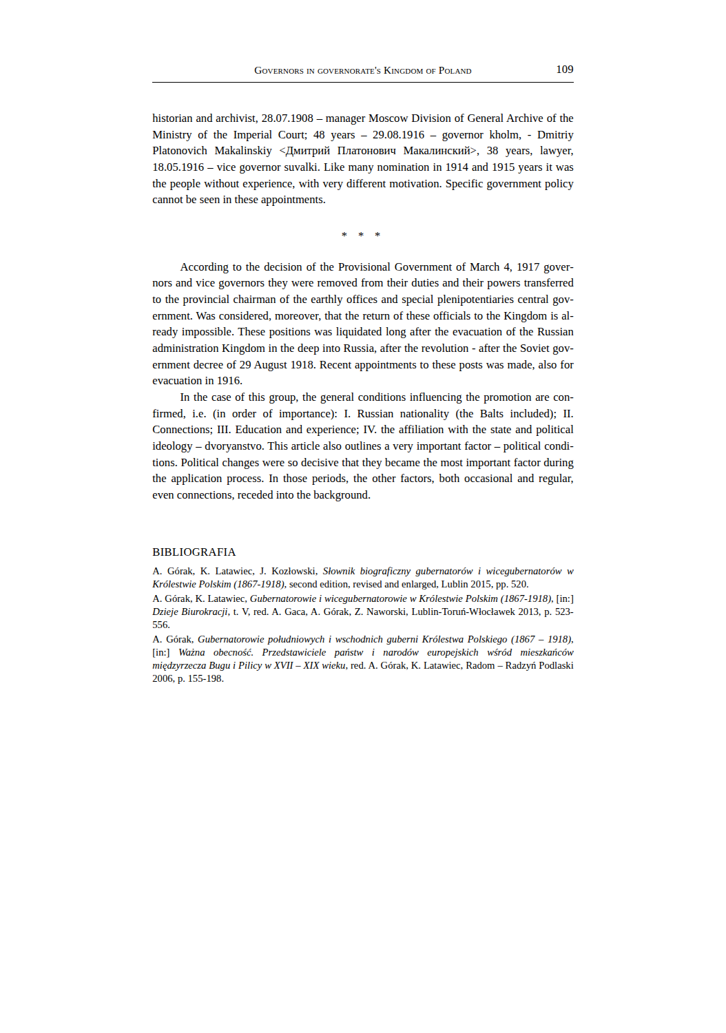Governors in governorate's Kingdom of Poland 109
historian and archivist, 28.07.1908 – manager Moscow Division of General Archive of the Ministry of the Imperial Court; 48 years – 29.08.1916 – governor kholm, - Dmitriy Platonovich Makalinskiy <Дмитрий Платонович Макалинский>, 38 years, lawyer, 18.05.1916 – vice governor suvalki. Like many nomination in 1914 and 1915 years it was the people without experience, with very different motivation. Specific government policy cannot be seen in these appointments.
* * *
According to the decision of the Provisional Government of March 4, 1917 governors and vice governors they were removed from their duties and their powers transferred to the provincial chairman of the earthly offices and special plenipotentiaries central government. Was considered, moreover, that the return of these officials to the Kingdom is already impossible. These positions was liquidated long after the evacuation of the Russian administration Kingdom in the deep into Russia, after the revolution - after the Soviet government decree of 29 August 1918. Recent appointments to these posts was made, also for evacuation in 1916.
In the case of this group, the general conditions influencing the promotion are confirmed, i.e. (in order of importance): I. Russian nationality (the Balts included); II. Connections; III. Education and experience; IV. the affiliation with the state and political ideology – dvoryanstvo. This article also outlines a very important factor – political conditions. Political changes were so decisive that they became the most important factor during the application process. In those periods, the other factors, both occasional and regular, even connections, receded into the background.
BIBLIOGRAFIA
A. Górak, K. Latawiec, J. Kozłowski, Słownik biograficzny gubernatorów i wicegubernatorów w Królestwie Polskim (1867-1918), second edition, revised and enlarged, Lublin 2015, pp. 520.
A. Górak, K. Latawiec, Gubernatorowie i wicegubernatorowie w Królestwie Polskim (1867-1918), [in:] Dzieje Biurokracji, t. V, red. A. Gaca, A. Górak, Z. Naworski, Lublin-Toruń-Włocławek 2013, p. 523-556.
A. Górak, Gubernatorowie południowych i wschodnich guberni Królestwa Polskiego (1867 – 1918), [in:] Ważna obecność. Przedstawiciele państw i narodów europejskich wśród mieszkańców międzyrzecza Bugu i Pilicy w XVII – XIX wieku, red. A. Górak, K. Latawiec, Radom – Radzyń Podlaski 2006, p. 155-198.